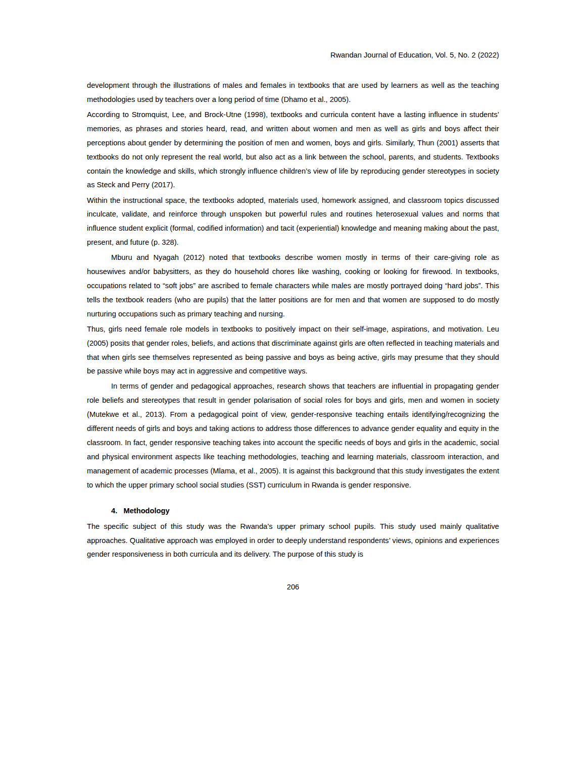Rwandan Journal of Education, Vol. 5, No. 2 (2022)
development through the illustrations of males and females in textbooks that are used by learners as well as the teaching methodologies used by teachers over a long period of time (Dhamo et al., 2005).
According to Stromquist, Lee, and Brock-Utne (1998), textbooks and curricula content have a lasting influence in students’ memories, as phrases and stories heard, read, and written about women and men as well as girls and boys affect their perceptions about gender by determining the position of men and women, boys and girls. Similarly, Thun (2001) asserts that textbooks do not only represent the real world, but also act as a link between the school, parents, and students. Textbooks contain the knowledge and skills, which strongly influence children’s view of life by reproducing gender stereotypes in society as Steck and Perry (2017).
Within the instructional space, the textbooks adopted, materials used, homework assigned, and classroom topics discussed inculcate, validate, and reinforce through unspoken but powerful rules and routines heterosexual values and norms that influence student explicit (formal, codified information) and tacit (experiential) knowledge and meaning making about the past, present, and future (p. 328).
Mburu and Nyagah (2012) noted that textbooks describe women mostly in terms of their care-giving role as housewives and/or babysitters, as they do household chores like washing, cooking or looking for firewood. In textbooks, occupations related to “soft jobs” are ascribed to female characters while males are mostly portrayed doing “hard jobs”. This tells the textbook readers (who are pupils) that the latter positions are for men and that women are supposed to do mostly nurturing occupations such as primary teaching and nursing.
Thus, girls need female role models in textbooks to positively impact on their self-image, aspirations, and motivation. Leu (2005) posits that gender roles, beliefs, and actions that discriminate against girls are often reflected in teaching materials and that when girls see themselves represented as being passive and boys as being active, girls may presume that they should be passive while boys may act in aggressive and competitive ways.
In terms of gender and pedagogical approaches, research shows that teachers are influential in propagating gender role beliefs and stereotypes that result in gender polarisation of social roles for boys and girls, men and women in society (Mutekwe et al., 2013). From a pedagogical point of view, gender-responsive teaching entails identifying/recognizing the different needs of girls and boys and taking actions to address those differences to advance gender equality and equity in the classroom. In fact, gender responsive teaching takes into account the specific needs of boys and girls in the academic, social and physical environment aspects like teaching methodologies, teaching and learning materials, classroom interaction, and management of academic processes (Mlama, et al., 2005). It is against this background that this study investigates the extent to which the upper primary school social studies (SST) curriculum in Rwanda is gender responsive.
4. Methodology
The specific subject of this study was the Rwanda’s upper primary school pupils. This study used mainly qualitative approaches. Qualitative approach was employed in order to deeply understand respondents’ views, opinions and experiences gender responsiveness in both curricula and its delivery. The purpose of this study is
206